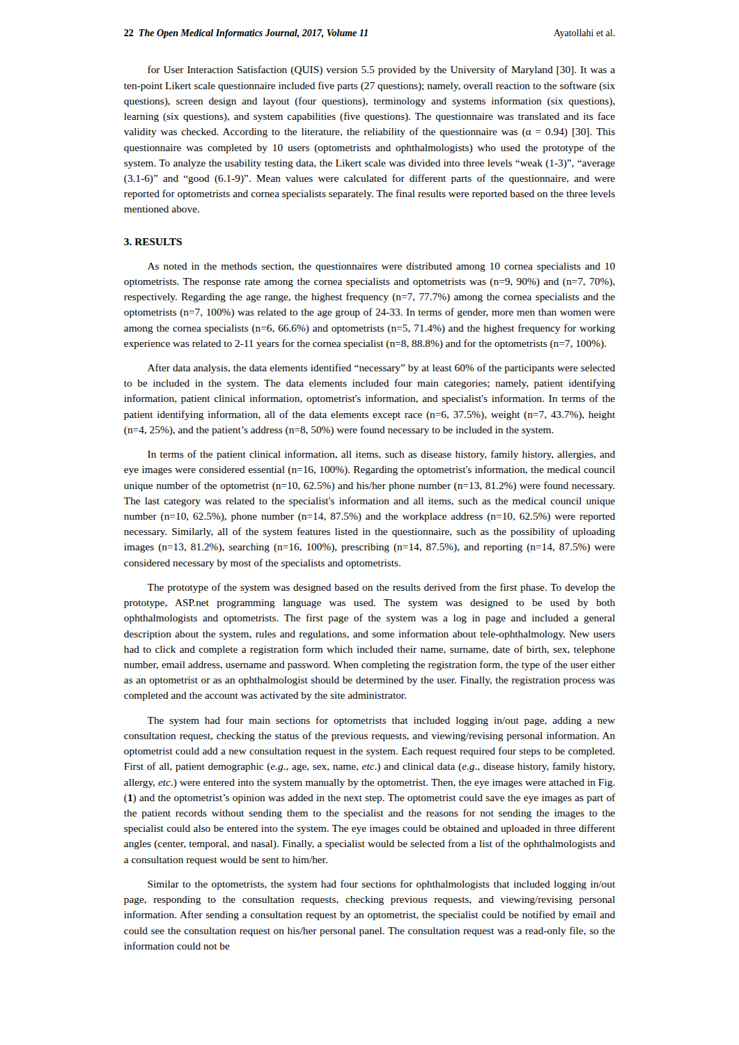22 The Open Medical Informatics Journal, 2017, Volume 11
Ayatollahi et al.
for User Interaction Satisfaction (QUIS) version 5.5 provided by the University of Maryland [30]. It was a ten-point Likert scale questionnaire included five parts (27 questions); namely, overall reaction to the software (six questions), screen design and layout (four questions), terminology and systems information (six questions), learning (six questions), and system capabilities (five questions). The questionnaire was translated and its face validity was checked. According to the literature, the reliability of the questionnaire was (α = 0.94) [30]. This questionnaire was completed by 10 users (optometrists and ophthalmologists) who used the prototype of the system. To analyze the usability testing data, the Likert scale was divided into three levels “weak (1-3)”, “average (3.1-6)” and “good (6.1-9)”. Mean values were calculated for different parts of the questionnaire, and were reported for optometrists and cornea specialists separately. The final results were reported based on the three levels mentioned above.
3. RESULTS
As noted in the methods section, the questionnaires were distributed among 10 cornea specialists and 10 optometrists. The response rate among the cornea specialists and optometrists was (n=9, 90%) and (n=7, 70%), respectively. Regarding the age range, the highest frequency (n=7, 77.7%) among the cornea specialists and the optometrists (n=7, 100%) was related to the age group of 24-33. In terms of gender, more men than women were among the cornea specialists (n=6, 66.6%) and optometrists (n=5, 71.4%) and the highest frequency for working experience was related to 2-11 years for the cornea specialist (n=8, 88.8%) and for the optometrists (n=7, 100%).
After data analysis, the data elements identified “necessary” by at least 60% of the participants were selected to be included in the system. The data elements included four main categories; namely, patient identifying information, patient clinical information, optometrist's information, and specialist's information. In terms of the patient identifying information, all of the data elements except race (n=6, 37.5%), weight (n=7, 43.7%), height (n=4, 25%), and the patient’s address (n=8, 50%) were found necessary to be included in the system.
In terms of the patient clinical information, all items, such as disease history, family history, allergies, and eye images were considered essential (n=16, 100%). Regarding the optometrist's information, the medical council unique number of the optometrist (n=10, 62.5%) and his/her phone number (n=13, 81.2%) were found necessary. The last category was related to the specialist's information and all items, such as the medical council unique number (n=10, 62.5%), phone number (n=14, 87.5%) and the workplace address (n=10, 62.5%) were reported necessary. Similarly, all of the system features listed in the questionnaire, such as the possibility of uploading images (n=13, 81.2%), searching (n=16, 100%), prescribing (n=14, 87.5%), and reporting (n=14, 87.5%) were considered necessary by most of the specialists and optometrists.
The prototype of the system was designed based on the results derived from the first phase. To develop the prototype, ASP.net programming language was used. The system was designed to be used by both ophthalmologists and optometrists. The first page of the system was a log in page and included a general description about the system, rules and regulations, and some information about tele-ophthalmology. New users had to click and complete a registration form which included their name, surname, date of birth, sex, telephone number, email address, username and password. When completing the registration form, the type of the user either as an optometrist or as an ophthalmologist should be determined by the user. Finally, the registration process was completed and the account was activated by the site administrator.
The system had four main sections for optometrists that included logging in/out page, adding a new consultation request, checking the status of the previous requests, and viewing/revising personal information. An optometrist could add a new consultation request in the system. Each request required four steps to be completed. First of all, patient demographic (e.g., age, sex, name, etc.) and clinical data (e.g., disease history, family history, allergy, etc.) were entered into the system manually by the optometrist. Then, the eye images were attached in Fig. (1) and the optometrist’s opinion was added in the next step. The optometrist could save the eye images as part of the patient records without sending them to the specialist and the reasons for not sending the images to the specialist could also be entered into the system. The eye images could be obtained and uploaded in three different angles (center, temporal, and nasal). Finally, a specialist would be selected from a list of the ophthalmologists and a consultation request would be sent to him/her.
Similar to the optometrists, the system had four sections for ophthalmologists that included logging in/out page, responding to the consultation requests, checking previous requests, and viewing/revising personal information. After sending a consultation request by an optometrist, the specialist could be notified by email and could see the consultation request on his/her personal panel. The consultation request was a read-only file, so the information could not be